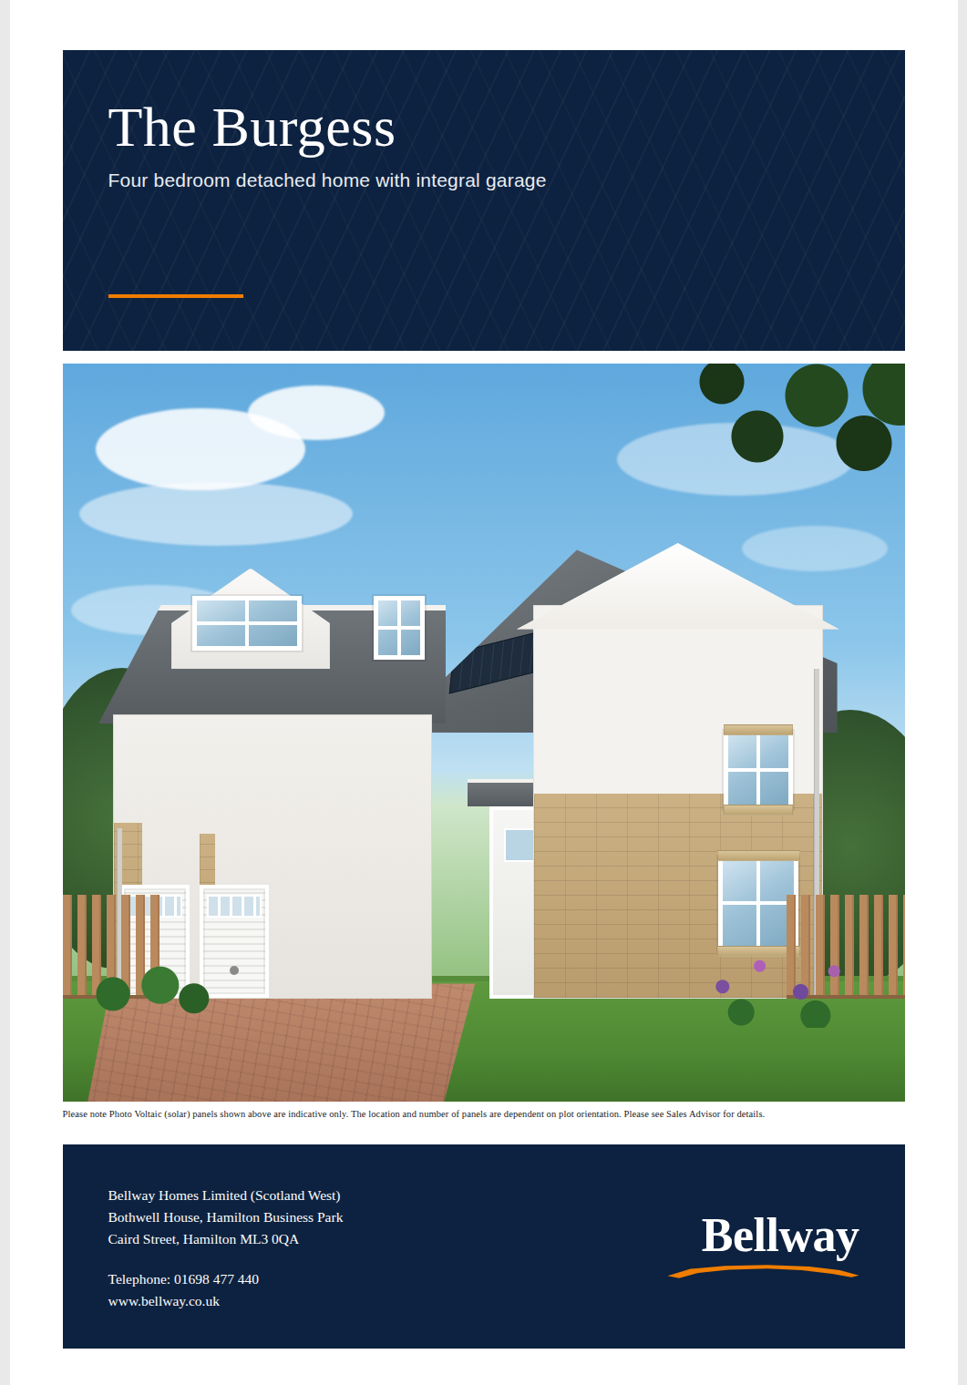The Burgess
Four bedroom detached home with integral garage
Please note Photo Voltaic (solar) panels shown above are indicative only. The location and number of panels are dependent on plot orientation. Please see Sales Advisor for details.
Bellway Homes Limited (Scotland West)
Bothwell House, Hamilton Business Park
Caird Street, Hamilton ML3 0QA
Telephone: 01698 477 440
www.bellway.co.uk
Bellway